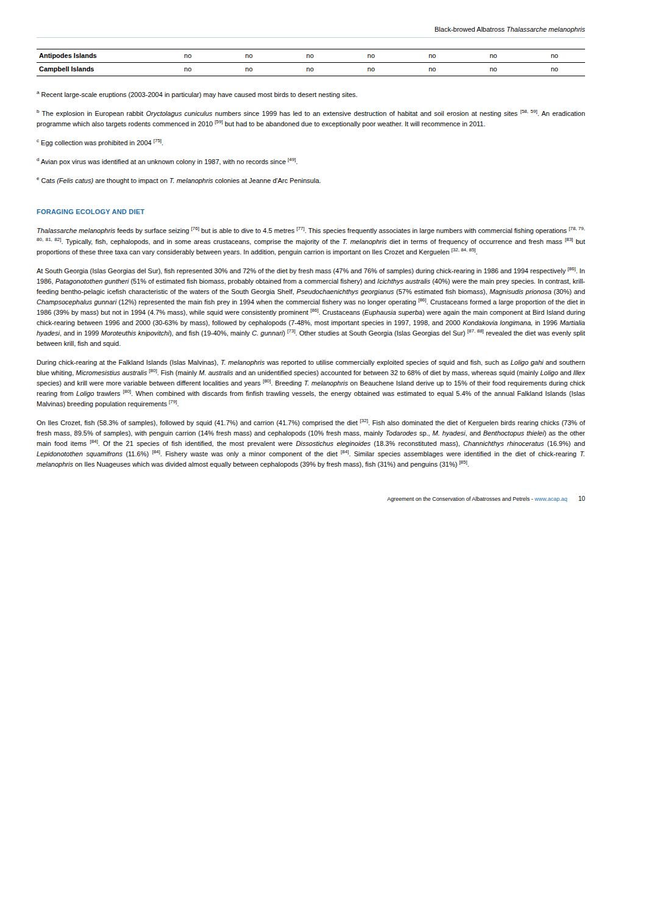Black-browed Albatross Thalassarche melanophris
| Antipodes Islands | no | no | no | no | no | no | no |
| Campbell Islands | no | no | no | no | no | no | no |
a Recent large-scale eruptions (2003-2004 in particular) may have caused most birds to desert nesting sites.
b The explosion in European rabbit Oryctolagus cuniculus numbers since 1999 has led to an extensive destruction of habitat and soil erosion at nesting sites [58, 59]. An eradication programme which also targets rodents commenced in 2010 [59] but had to be abandoned due to exceptionally poor weather. It will recommence in 2011.
c Egg collection was prohibited in 2004 [75].
d Avian pox virus was identified at an unknown colony in 1987, with no records since [49].
e Cats (Felis catus) are thought to impact on T. melanophris colonies at Jeanne d'Arc Peninsula.
FORAGING ECOLOGY AND DIET
Thalassarche melanophris feeds by surface seizing [76] but is able to dive to 4.5 metres [77]. This species frequently associates in large numbers with commercial fishing operations [78, 79, 80, 81, 82]. Typically, fish, cephalopods, and in some areas crustaceans, comprise the majority of the T. melanophris diet in terms of frequency of occurrence and fresh mass [83] but proportions of these three taxa can vary considerably between years. In addition, penguin carrion is important on Iles Crozet and Kerguelen [32, 84, 85].
At South Georgia (Islas Georgias del Sur), fish represented 30% and 72% of the diet by fresh mass (47% and 76% of samples) during chick-rearing in 1986 and 1994 respectively [86]. In 1986, Patagonotothen guntheri (51% of estimated fish biomass, probably obtained from a commercial fishery) and Icichthys australis (40%) were the main prey species. In contrast, krill-feeding bentho-pelagic icefish characteristic of the waters of the South Georgia Shelf, Pseudochaenichthys georgianus (57% estimated fish biomass), Magnisudis prionosa (30%) and Champsocephalus gunnari (12%) represented the main fish prey in 1994 when the commercial fishery was no longer operating [86]. Crustaceans formed a large proportion of the diet in 1986 (39% by mass) but not in 1994 (4.7% mass), while squid were consistently prominent [86]. Crustaceans (Euphausia superba) were again the main component at Bird Island during chick-rearing between 1996 and 2000 (30-63% by mass), followed by cephalopods (7-48%, most important species in 1997, 1998, and 2000 Kondakovia longimana, in 1996 Martialia hyadesi, and in 1999 Moroteuthis knipovitchi), and fish (19-40%, mainly C. gunnari) [73]. Other studies at South Georgia (Islas Georgias del Sur) [87, 88] revealed the diet was evenly split between krill, fish and squid.
During chick-rearing at the Falkland Islands (Islas Malvinas), T. melanophris was reported to utilise commercially exploited species of squid and fish, such as Loligo gahi and southern blue whiting, Micromesistius australis [80]. Fish (mainly M. australis and an unidentified species) accounted for between 32 to 68% of diet by mass, whereas squid (mainly Loligo and Illex species) and krill were more variable between different localities and years [80]. Breeding T. melanophris on Beauchene Island derive up to 15% of their food requirements during chick rearing from Loligo trawlers [80]. When combined with discards from finfish trawling vessels, the energy obtained was estimated to equal 5.4% of the annual Falkland Islands (Islas Malvinas) breeding population requirements [79].
On Iles Crozet, fish (58.3% of samples), followed by squid (41.7%) and carrion (41.7%) comprised the diet [32]. Fish also dominated the diet of Kerguelen birds rearing chicks (73% of fresh mass, 89.5% of samples), with penguin carrion (14% fresh mass) and cephalopods (10% fresh mass, mainly Todarodes sp., M. hyadesi, and Benthoctopus thielei) as the other main food items [84]. Of the 21 species of fish identified, the most prevalent were Dissostichus eleginoides (18.3% reconstituted mass), Channichthys rhinoceratus (16.9%) and Lepidonotothen squamifrons (11.6%) [84]. Fishery waste was only a minor component of the diet [84]. Similar species assemblages were identified in the diet of chick-rearing T. melanophris on Iles Nuageuses which was divided almost equally between cephalopods (39% by fresh mass), fish (31%) and penguins (31%) [85].
Agreement on the Conservation of Albatrosses and Petrels - www.acap.aq 10